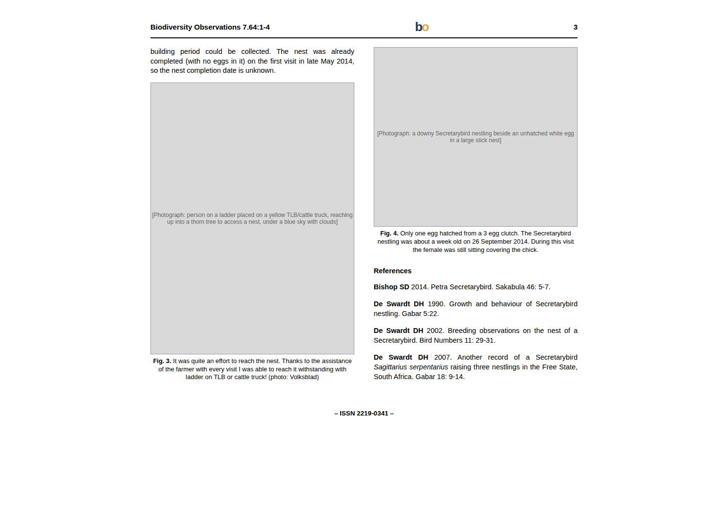Biodiversity Observations 7.64:1-4
bo
3
building period could be collected. The nest was already completed (with no eggs in it) on the first visit in late May 2014, so the nest completion date is unknown.
[Photograph: person on a ladder placed on a yellow TLB/cattle truck, reaching up into a thorn tree to access a nest, under a blue sky with clouds]
Fig. 3. It was quite an effort to reach the nest. Thanks to the assistance of the farmer with every visit I was able to reach it withstanding with ladder on TLB or cattle truck! (photo: Volksblad)
[Photograph: a downy Secretarybird nestling beside an unhatched white egg in a large stick nest]
Fig. 4. Only one egg hatched from a 3 egg clutch. The Secretarybird nestling was about a week old on 26 September 2014. During this visit the female was still sitting covering the chick.
References
Bishop SD 2014. Petra Secretarybird. Sakabula 46: 5-7.
De Swardt DH 1990. Growth and behaviour of Secretarybird nestling. Gabar 5:22.
De Swardt DH 2002. Breeding observations on the nest of a Secretarybird. Bird Numbers 11: 29-31.
De Swardt DH 2007. Another record of a Secretarybird Sagittarius serpentarius raising three nestlings in the Free State, South Africa. Gabar 18: 9-14.
– ISSN 2219-0341 –